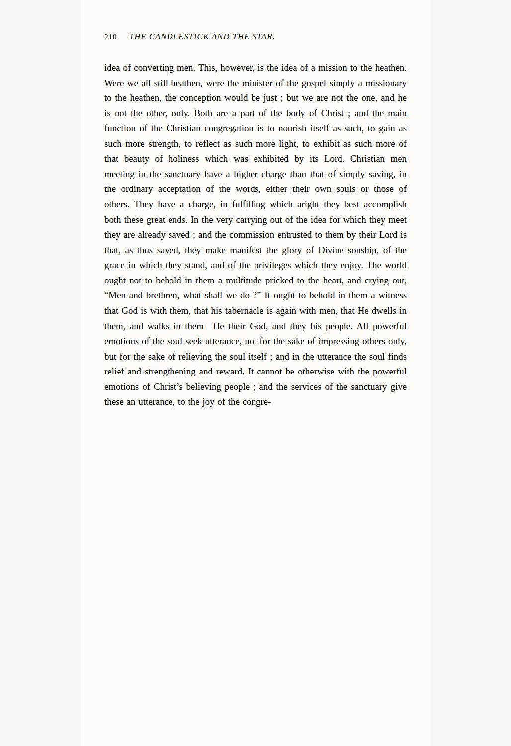210 The Candlestick and the Star.
idea of converting men. This, however, is the idea of a mission to the heathen. Were we all still heathen, were the minister of the gospel simply a missionary to the heathen, the conception would be just ; but we are not the one, and he is not the other, only. Both are a part of the body of Christ ; and the main function of the Christian congregation is to nourish itself as such, to gain as such more strength, to reflect as such more light, to exhibit as such more of that beauty of holiness which was exhibited by its Lord. Christian men meeting in the sanctuary have a higher charge than that of simply saving, in the ordinary acceptation of the words, either their own souls or those of others. They have a charge, in fulfilling which aright they best accomplish both these great ends. In the very carrying out of the idea for which they meet they are already saved ; and the commission entrusted to them by their Lord is that, as thus saved, they make manifest the glory of Divine sonship, of the grace in which they stand, and of the privileges which they enjoy. The world ought not to behold in them a multitude pricked to the heart, and crying out, “Men and brethren, what shall we do ?” It ought to behold in them a witness that God is with them, that his tabernacle is again with men, that He dwells in them, and walks in them—He their God, and they his people. All powerful emotions of the soul seek utterance, not for the sake of impressing others only, but for the sake of relieving the soul itself ; and in the utterance the soul finds relief and strengthening and reward. It cannot be otherwise with the powerful emotions of Christ’s believing people ; and the services of the sanctuary give these an utterance, to the joy of the congre-